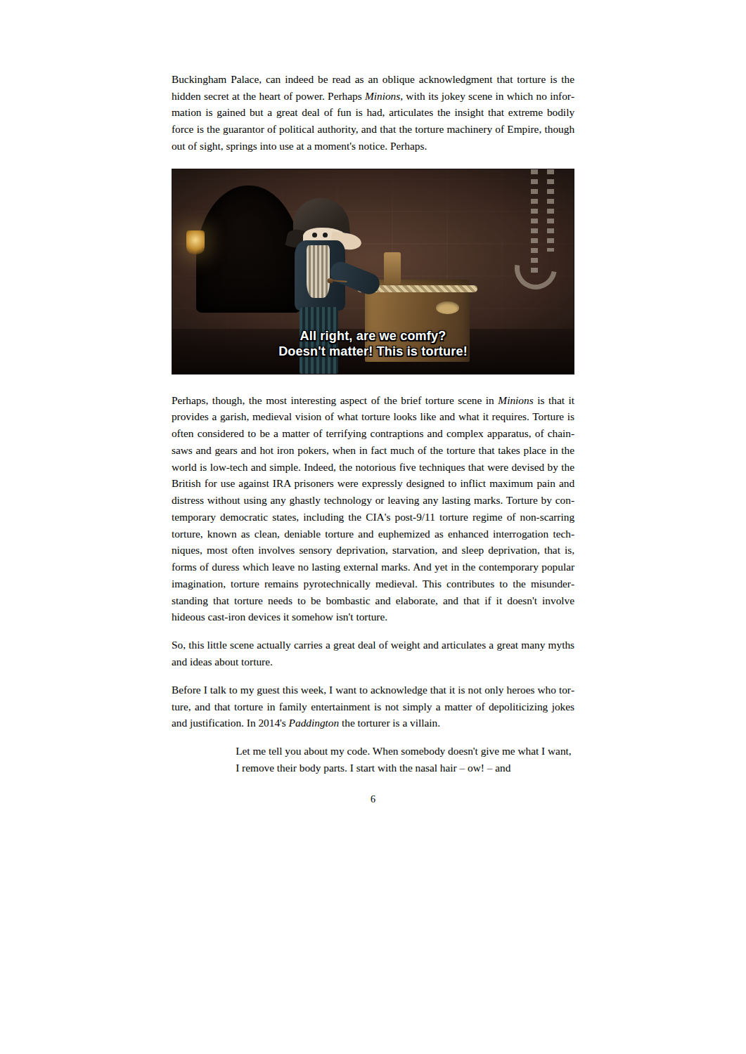Buckingham Palace, can indeed be read as an oblique acknowledgment that torture is the hidden secret at the heart of power. Perhaps Minions, with its jokey scene in which no information is gained but a great deal of fun is had, articulates the insight that extreme bodily force is the guarantor of political authority, and that the torture machinery of Empire, though out of sight, springs into use at a moment's notice. Perhaps.
All right, are we comfy?
Doesn't matter! This is torture!
Perhaps, though, the most interesting aspect of the brief torture scene in Minions is that it provides a garish, medieval vision of what torture looks like and what it requires. Torture is often considered to be a matter of terrifying contraptions and complex apparatus, of chainsaws and gears and hot iron pokers, when in fact much of the torture that takes place in the world is low-tech and simple. Indeed, the notorious five techniques that were devised by the British for use against IRA prisoners were expressly designed to inflict maximum pain and distress without using any ghastly technology or leaving any lasting marks. Torture by contemporary democratic states, including the CIA's post-9/11 torture regime of non-scarring torture, known as clean, deniable torture and euphemized as enhanced interrogation techniques, most often involves sensory deprivation, starvation, and sleep deprivation, that is, forms of duress which leave no lasting external marks. And yet in the contemporary popular imagination, torture remains pyrotechnically medieval. This contributes to the misunderstanding that torture needs to be bombastic and elaborate, and that if it doesn't involve hideous cast-iron devices it somehow isn't torture.
So, this little scene actually carries a great deal of weight and articulates a great many myths and ideas about torture.
Before I talk to my guest this week, I want to acknowledge that it is not only heroes who torture, and that torture in family entertainment is not simply a matter of depoliticizing jokes and justification. In 2014's Paddington the torturer is a villain.
Let me tell you about my code. When somebody doesn't give me what I want, I remove their body parts. I start with the nasal hair – ow! – and
6